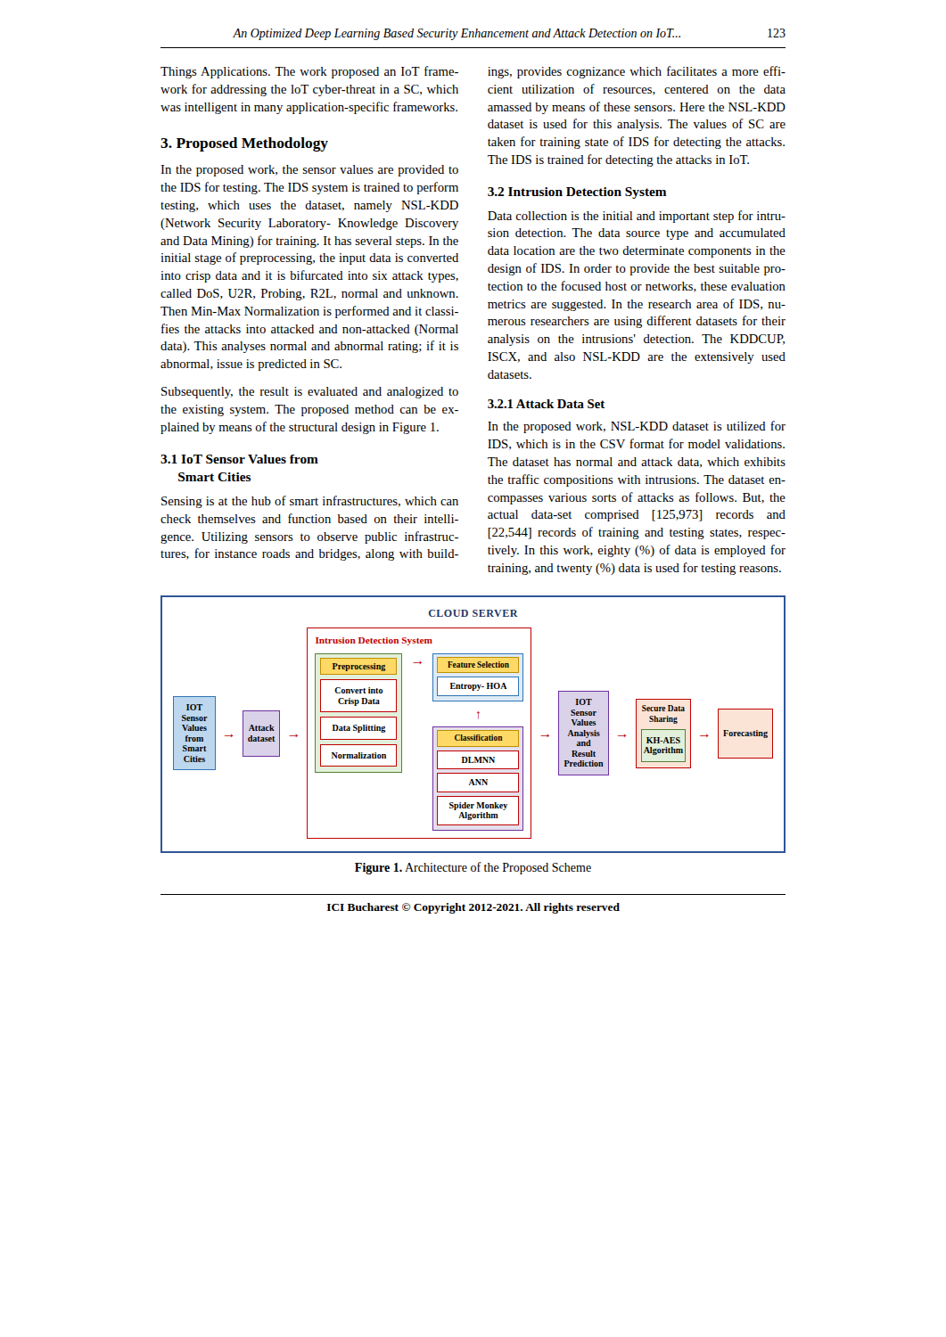An Optimized Deep Learning Based Security Enhancement and Attack Detection on IoT... 123
Things Applications. The work proposed an IoT framework for addressing the loT cyber-threat in a SC, which was intelligent in many application-specific frameworks.
3. Proposed Methodology
In the proposed work, the sensor values are provided to the IDS for testing. The IDS system is trained to perform testing, which uses the dataset, namely NSL-KDD (Network Security Laboratory- Knowledge Discovery and Data Mining) for training. It has several steps. In the initial stage of preprocessing, the input data is converted into crisp data and it is bifurcated into six attack types, called DoS, U2R, Probing, R2L, normal and unknown. Then Min-Max Normalization is performed and it classifies the attacks into attacked and non-attacked (Normal data). This analyses normal and abnormal rating; if it is abnormal, issue is predicted in SC.
Subsequently, the result is evaluated and analogized to the existing system. The proposed method can be explained by means of the structural design in Figure 1.
3.1 IoT Sensor Values from
Smart Cities
Sensing is at the hub of smart infrastructures, which can check themselves and function based on their intelligence. Utilizing sensors to observe public infrastructures, for instance roads and bridges, along with buildings, provides cognizance which facilitates a more efficient utilization of resources, centered on the data amassed by means of these sensors. Here the NSL-KDD dataset is used for this analysis. The values of SC are taken for training state of IDS for detecting the attacks. The IDS is trained for detecting the attacks in IoT.
3.2 Intrusion Detection System
Data collection is the initial and important step for intrusion detection. The data source type and accumulated data location are the two determinate components in the design of IDS. In order to provide the best suitable protection to the focused host or networks, these evaluation metrics are suggested. In the research area of IDS, numerous researchers are using different datasets for their analysis on the intrusions' detection. The KDDCUP, ISCX, and also NSL-KDD are the extensively used datasets.
3.2.1 Attack Data Set
In the proposed work, NSL-KDD dataset is utilized for IDS, which is in the CSV format for model validations. The dataset has normal and attack data, which exhibits the traffic compositions with intrusions. The dataset encompasses various sorts of attacks as follows. But, the actual data-set comprised [125,973] records and [22,544] records of training and testing states, respectively. In this work, eighty (%) of data is employed for training, and twenty (%) data is used for testing reasons.
CLOUD SERVER
IOT Sensor
Values from
Smart Cities
→
Attack
dataset
→
Intrusion Detection System
Preprocessing
Convert into
Crisp Data
Data Splitting
Normalization
→
Feature Selection
Entropy- HOA
↑
Classification
DLMNN
ANN
Spider Monkey
Algorithm
→
IOT Sensor
Values
Analysis
and Result
Prediction
→
Secure Data Sharing
KH-AES
Algorithm
→
Forecasting
Figure 1. Architecture of the Proposed Scheme
ICI Bucharest © Copyright 2012-2021. All rights reserved